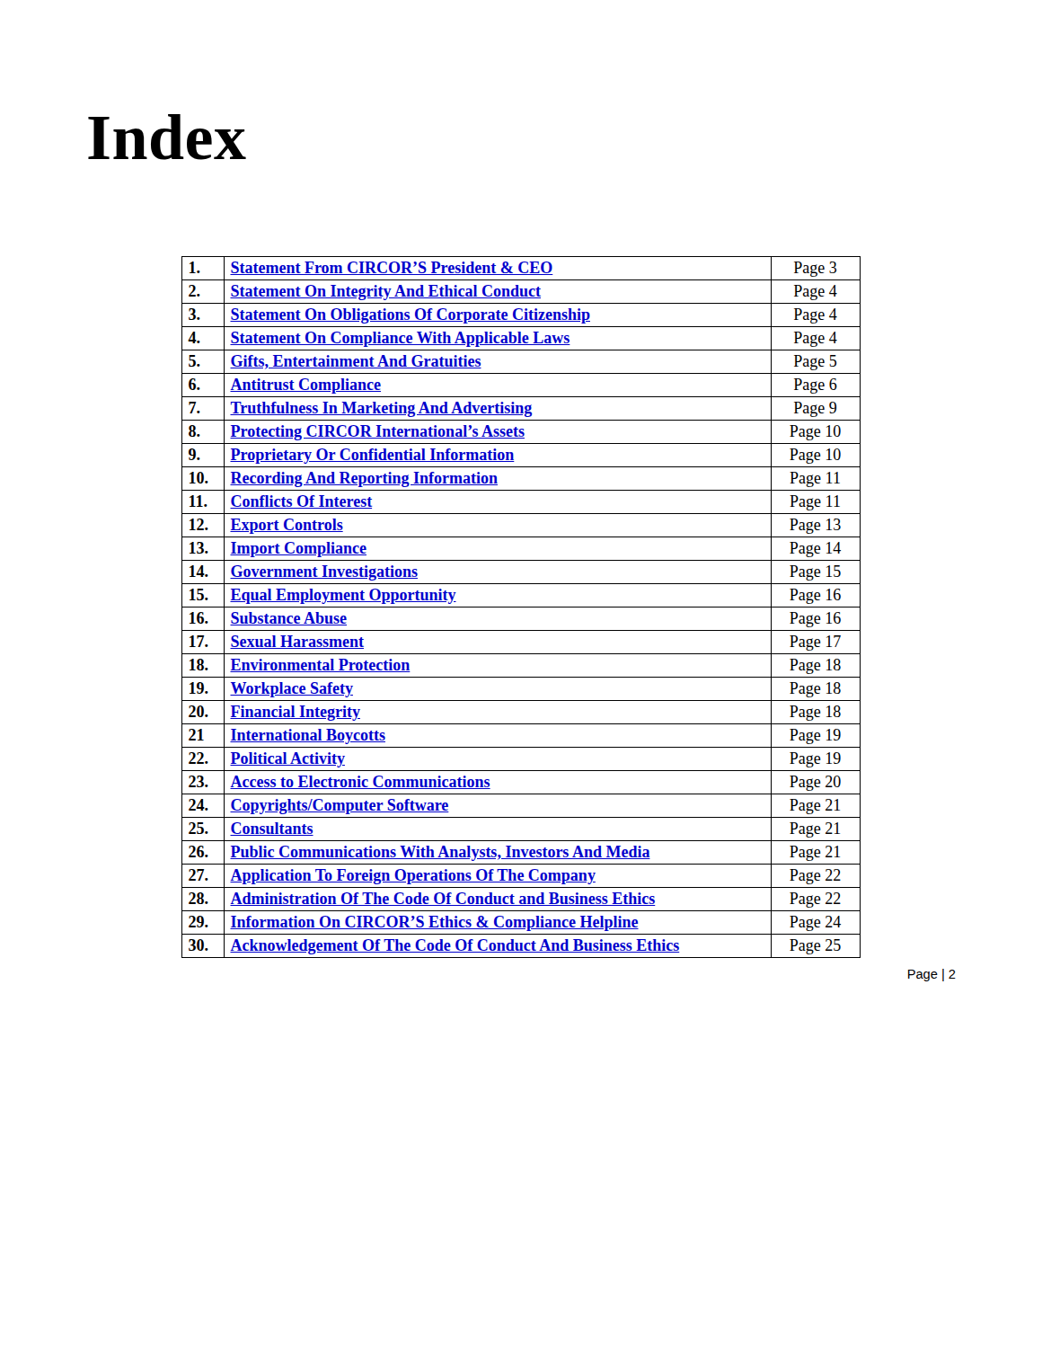Index
| 1. | Statement From CIRCOR’S President & CEO | Page 3 |
| 2. | Statement On Integrity And Ethical Conduct | Page 4 |
| 3. | Statement On Obligations Of Corporate Citizenship | Page 4 |
| 4. | Statement On Compliance With Applicable Laws | Page 4 |
| 5. | Gifts, Entertainment And Gratuities | Page 5 |
| 6. | Antitrust Compliance | Page 6 |
| 7. | Truthfulness In Marketing And Advertising | Page 9 |
| 8. | Protecting CIRCOR International’s Assets | Page 10 |
| 9. | Proprietary Or Confidential Information | Page 10 |
| 10. | Recording And Reporting Information | Page 11 |
| 11. | Conflicts Of Interest | Page 11 |
| 12. | Export Controls | Page 13 |
| 13. | Import Compliance | Page 14 |
| 14. | Government Investigations | Page 15 |
| 15. | Equal Employment Opportunity | Page 16 |
| 16. | Substance Abuse | Page 16 |
| 17. | Sexual Harassment | Page 17 |
| 18. | Environmental Protection | Page 18 |
| 19. | Workplace Safety | Page 18 |
| 20. | Financial Integrity | Page 18 |
| 21 | International Boycotts | Page 19 |
| 22. | Political Activity | Page 19 |
| 23. | Access to Electronic Communications | Page 20 |
| 24. | Copyrights/Computer Software | Page 21 |
| 25. | Consultants | Page 21 |
| 26. | Public Communications With Analysts, Investors And Media | Page 21 |
| 27. | Application To Foreign Operations Of The Company | Page 22 |
| 28. | Administration Of The Code Of Conduct and Business Ethics | Page 22 |
| 29. | Information On CIRCOR’S Ethics & Compliance Helpline | Page 24 |
| 30. | Acknowledgement Of The Code Of Conduct And Business Ethics | Page 25 |
Page | 2